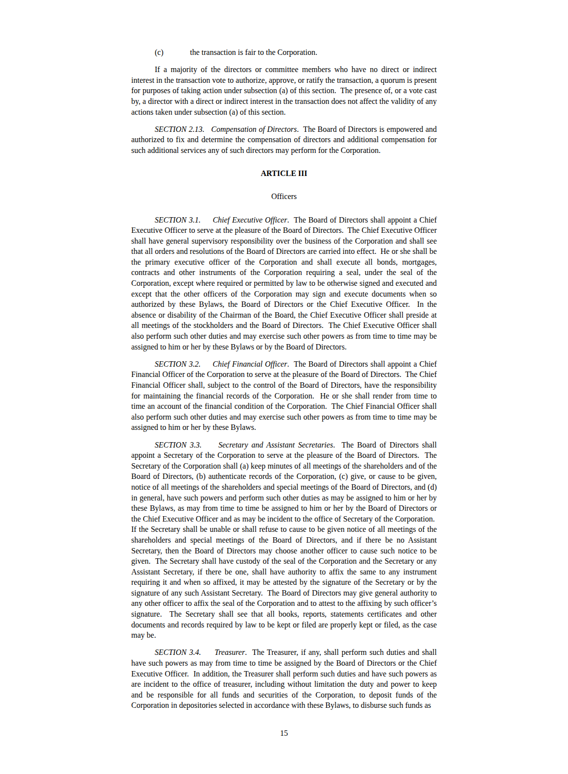(c) the transaction is fair to the Corporation.
If a majority of the directors or committee members who have no direct or indirect interest in the transaction vote to authorize, approve, or ratify the transaction, a quorum is present for purposes of taking action under subsection (a) of this section. The presence of, or a vote cast by, a director with a direct or indirect interest in the transaction does not affect the validity of any actions taken under subsection (a) of this section.
SECTION 2.13. Compensation of Directors. The Board of Directors is empowered and authorized to fix and determine the compensation of directors and additional compensation for such additional services any of such directors may perform for the Corporation.
ARTICLE III
Officers
SECTION 3.1. Chief Executive Officer. The Board of Directors shall appoint a Chief Executive Officer to serve at the pleasure of the Board of Directors. The Chief Executive Officer shall have general supervisory responsibility over the business of the Corporation and shall see that all orders and resolutions of the Board of Directors are carried into effect. He or she shall be the primary executive officer of the Corporation and shall execute all bonds, mortgages, contracts and other instruments of the Corporation requiring a seal, under the seal of the Corporation, except where required or permitted by law to be otherwise signed and executed and except that the other officers of the Corporation may sign and execute documents when so authorized by these Bylaws, the Board of Directors or the Chief Executive Officer. In the absence or disability of the Chairman of the Board, the Chief Executive Officer shall preside at all meetings of the stockholders and the Board of Directors. The Chief Executive Officer shall also perform such other duties and may exercise such other powers as from time to time may be assigned to him or her by these Bylaws or by the Board of Directors.
SECTION 3.2. Chief Financial Officer. The Board of Directors shall appoint a Chief Financial Officer of the Corporation to serve at the pleasure of the Board of Directors. The Chief Financial Officer shall, subject to the control of the Board of Directors, have the responsibility for maintaining the financial records of the Corporation. He or she shall render from time to time an account of the financial condition of the Corporation. The Chief Financial Officer shall also perform such other duties and may exercise such other powers as from time to time may be assigned to him or her by these Bylaws.
SECTION 3.3. Secretary and Assistant Secretaries. The Board of Directors shall appoint a Secretary of the Corporation to serve at the pleasure of the Board of Directors. The Secretary of the Corporation shall (a) keep minutes of all meetings of the shareholders and of the Board of Directors, (b) authenticate records of the Corporation, (c) give, or cause to be given, notice of all meetings of the shareholders and special meetings of the Board of Directors, and (d) in general, have such powers and perform such other duties as may be assigned to him or her by these Bylaws, as may from time to time be assigned to him or her by the Board of Directors or the Chief Executive Officer and as may be incident to the office of Secretary of the Corporation. If the Secretary shall be unable or shall refuse to cause to be given notice of all meetings of the shareholders and special meetings of the Board of Directors, and if there be no Assistant Secretary, then the Board of Directors may choose another officer to cause such notice to be given. The Secretary shall have custody of the seal of the Corporation and the Secretary or any Assistant Secretary, if there be one, shall have authority to affix the same to any instrument requiring it and when so affixed, it may be attested by the signature of the Secretary or by the signature of any such Assistant Secretary. The Board of Directors may give general authority to any other officer to affix the seal of the Corporation and to attest to the affixing by such officer’s signature. The Secretary shall see that all books, reports, statements certificates and other documents and records required by law to be kept or filed are properly kept or filed, as the case may be.
SECTION 3.4. Treasurer. The Treasurer, if any, shall perform such duties and shall have such powers as may from time to time be assigned by the Board of Directors or the Chief Executive Officer. In addition, the Treasurer shall perform such duties and have such powers as are incident to the office of treasurer, including without limitation the duty and power to keep and be responsible for all funds and securities of the Corporation, to deposit funds of the Corporation in depositories selected in accordance with these Bylaws, to disburse such funds as
15